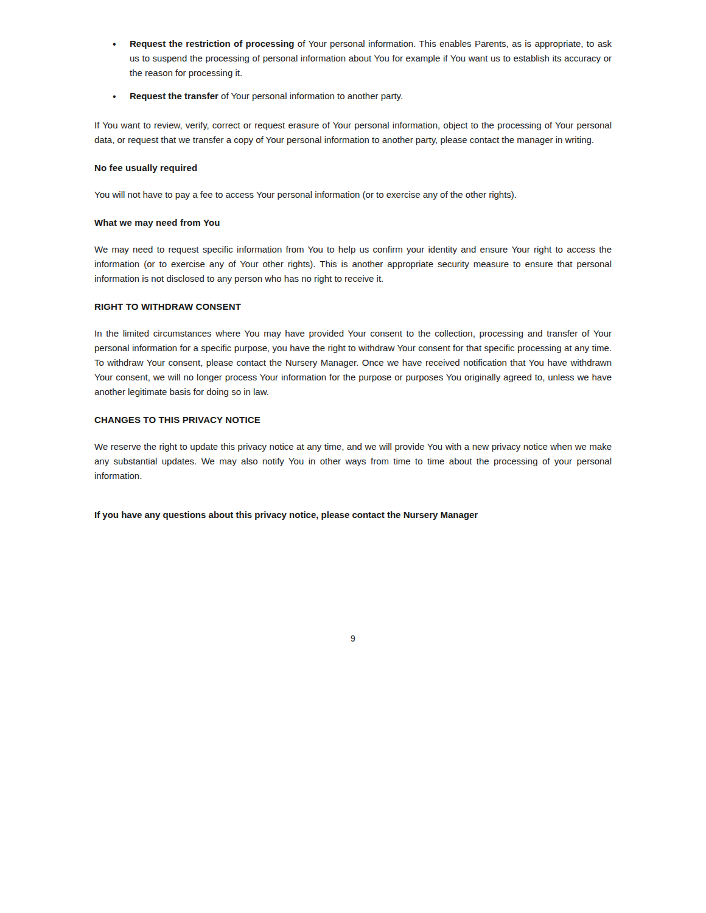Request the restriction of processing of Your personal information. This enables Parents, as is appropriate, to ask us to suspend the processing of personal information about You for example if You want us to establish its accuracy or the reason for processing it.
Request the transfer of Your personal information to another party.
If You want to review, verify, correct or request erasure of Your personal information, object to the processing of Your personal data, or request that we transfer a copy of Your personal information to another party, please contact the manager in writing.
No fee usually required
You will not have to pay a fee to access Your personal information (or to exercise any of the other rights).
What we may need from You
We may need to request specific information from You to help us confirm your identity and ensure Your right to access the information (or to exercise any of Your other rights). This is another appropriate security measure to ensure that personal information is not disclosed to any person who has no right to receive it.
RIGHT TO WITHDRAW CONSENT
In the limited circumstances where You may have provided Your consent to the collection, processing and transfer of Your personal information for a specific purpose, you have the right to withdraw Your consent for that specific processing at any time. To withdraw Your consent, please contact the Nursery Manager. Once we have received notification that You have withdrawn Your consent, we will no longer process Your information for the purpose or purposes You originally agreed to, unless we have another legitimate basis for doing so in law.
CHANGES TO THIS PRIVACY NOTICE
We reserve the right to update this privacy notice at any time, and we will provide You with a new privacy notice when we make any substantial updates. We may also notify You in other ways from time to time about the processing of your personal information.
If you have any questions about this privacy notice, please contact the Nursery Manager
9